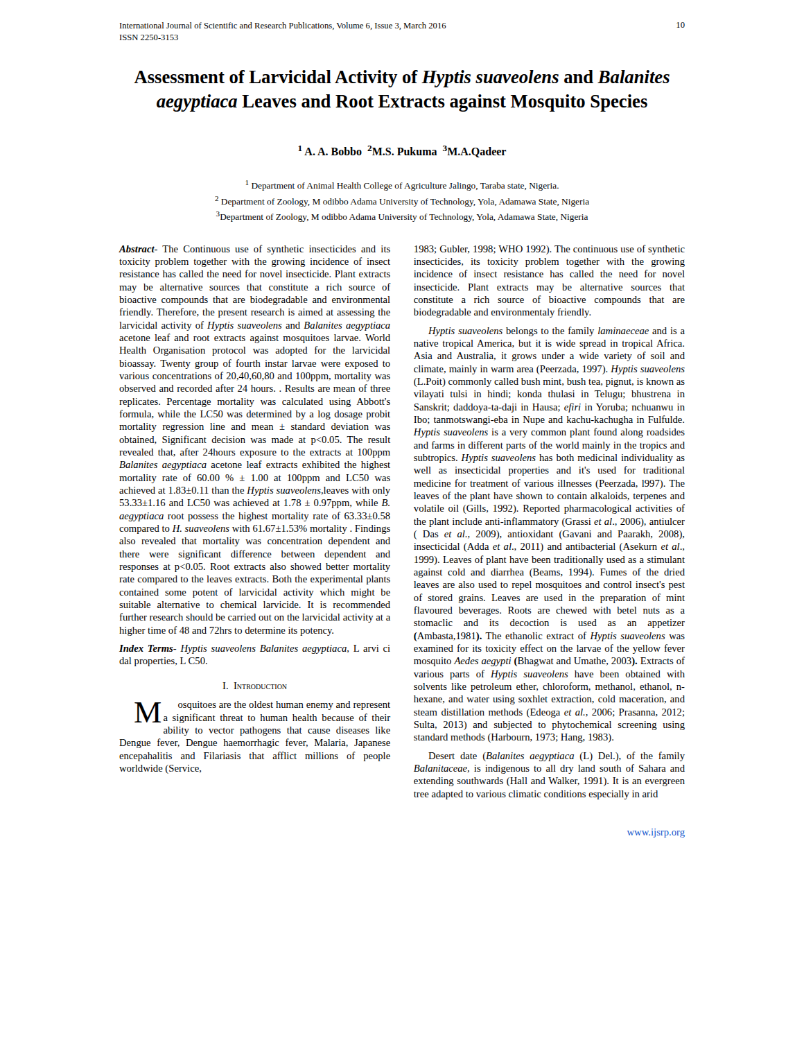International Journal of Scientific and Research Publications, Volume 6, Issue 3, March 2016
ISSN 2250-3153
10
Assessment of Larvicidal Activity of Hyptis suaveolens and Balanites aegyptiaca Leaves and Root Extracts against Mosquito Species
1 A. A. Bobbo 2M.S. Pukuma 3M.A.Qadeer
1 Department of Animal Health College of Agriculture Jalingo, Taraba state, Nigeria.
2 Department of Zoology, M odibbo Adama University of Technology, Yola, Adamawa State, Nigeria
3Department of Zoology, M odibbo Adama University of Technology, Yola, Adamawa State, Nigeria
Abstract- The Continuous use of synthetic insecticides and its toxicity problem together with the growing incidence of insect resistance has called the need for novel insecticide. Plant extracts may be alternative sources that constitute a rich source of bioactive compounds that are biodegradable and environmental friendly. Therefore, the present research is aimed at assessing the larvicidal activity of Hyptis suaveolens and Balanites aegyptiaca acetone leaf and root extracts against mosquitoes larvae. World Health Organisation protocol was adopted for the larvicidal bioassay. Twenty group of fourth instar larvae were exposed to various concentrations of 20,40,60,80 and 100ppm, mortality was observed and recorded after 24 hours. . Results are mean of three replicates. Percentage mortality was calculated using Abbott's formula, while the LC50 was determined by a log dosage probit mortality regression line and mean ± standard deviation was obtained, Significant decision was made at p<0.05. The result revealed that, after 24hours exposure to the extracts at 100ppm Balanites aegyptiaca acetone leaf extracts exhibited the highest mortality rate of 60.00 % ± 1.00 at 100ppm and LC50 was achieved at 1.83±0.11 than the Hyptis suaveolens, leaves with only 53.33±1.16 and LC50 was achieved at 1.78 ± 0.97ppm, while B. aegyptiaca root possess the highest mortality rate of 63.33±0.58 compared to H. suaveolens with 61.67±1.53% mortality . Findings also revealed that mortality was concentration dependent and there were significant difference between dependent and responses at p<0.05. Root extracts also showed better mortality rate compared to the leaves extracts. Both the experimental plants contained some potent of larvicidal activity which might be suitable alternative to chemical larvicide. It is recommended further research should be carried out on the larvicidal activity at a higher time of 48 and 72hrs to determine its potency.
Index Terms- Hyptis suaveolens Balanites aegyptiaca, L arvi ci dal properties, L C50.
I. Introduction
Mosquitoes are the oldest human enemy and represent a significant threat to human health because of their ability to vector pathogens that cause diseases like Dengue fever, Dengue haemorrhagic fever, Malaria, Japanese encepahalitis and Filariasis that afflict millions of people worldwide (Service,
1983; Gubler, 1998; WHO 1992). The continuous use of synthetic insecticides, its toxicity problem together with the growing incidence of insect resistance has called the need for novel insecticide. Plant extracts may be alternative sources that constitute a rich source of bioactive compounds that are biodegradable and environmentaly friendly.
Hyptis suaveolens belongs to the family laminaeceae and is a native tropical America, but it is wide spread in tropical Africa. Asia and Australia, it grows under a wide variety of soil and climate, mainly in warm area (Peerzada, 1997). Hyptis suaveolens (L.Poit) commonly called bush mint, bush tea, pignut, is known as vilayati tulsi in hindi; konda thulasi in Telugu; bhustrena in Sanskrit; daddoya-ta-daji in Hausa; efiri in Yoruba; nchuanwu in Ibo; tanmotswangi-eba in Nupe and kachu-kachugha in Fulfulde. Hyptis suaveolens is a very common plant found along roadsides and farms in different parts of the world mainly in the tropics and subtropics. Hyptis suaveolens has both medicinal individuality as well as insecticidal properties and it's used for traditional medicine for treatment of various illnesses (Peerzada, l997). The leaves of the plant have shown to contain alkaloids, terpenes and volatile oil (Gills, 1992). Reported pharmacological activities of the plant include anti-inflammatory (Grassi et al., 2006), antiulcer ( Das et al., 2009), antioxidant (Gavani and Paarakh, 2008), insecticidal (Adda et al., 2011) and antibacterial (Asekurn et al., 1999). Leaves of plant have been traditionally used as a stimulant against cold and diarrhea (Beams, 1994). Fumes of the dried leaves are also used to repel mosquitoes and control insect's pest of stored grains. Leaves are used in the preparation of mint flavoured beverages. Roots are chewed with betel nuts as a stomaclic and its decoction is used as an appetizer (Ambasta,1981). The ethanolic extract of Hyptis suaveolens was examined for its toxicity effect on the larvae of the yellow fever mosquito Aedes aegypti (Bhagwat and Umathe, 2003). Extracts of various parts of Hyptis suaveolens have been obtained with solvents like petroleum ether, chloroform, methanol, ethanol, n-hexane, and water using soxhlet extraction, cold maceration, and steam distillation methods (Edeoga et al., 2006; Prasanna, 2012; Sulta, 2013) and subjected to phytochemical screening using standard methods (Harbourn, 1973; Hang, 1983).
Desert date (Balanites aegyptiaca (L) Del.), of the family Balanitaceae, is indigenous to all dry land south of Sahara and extending southwards (Hall and Walker, 1991). It is an evergreen tree adapted to various climatic conditions especially in arid
www.ijsrp.org